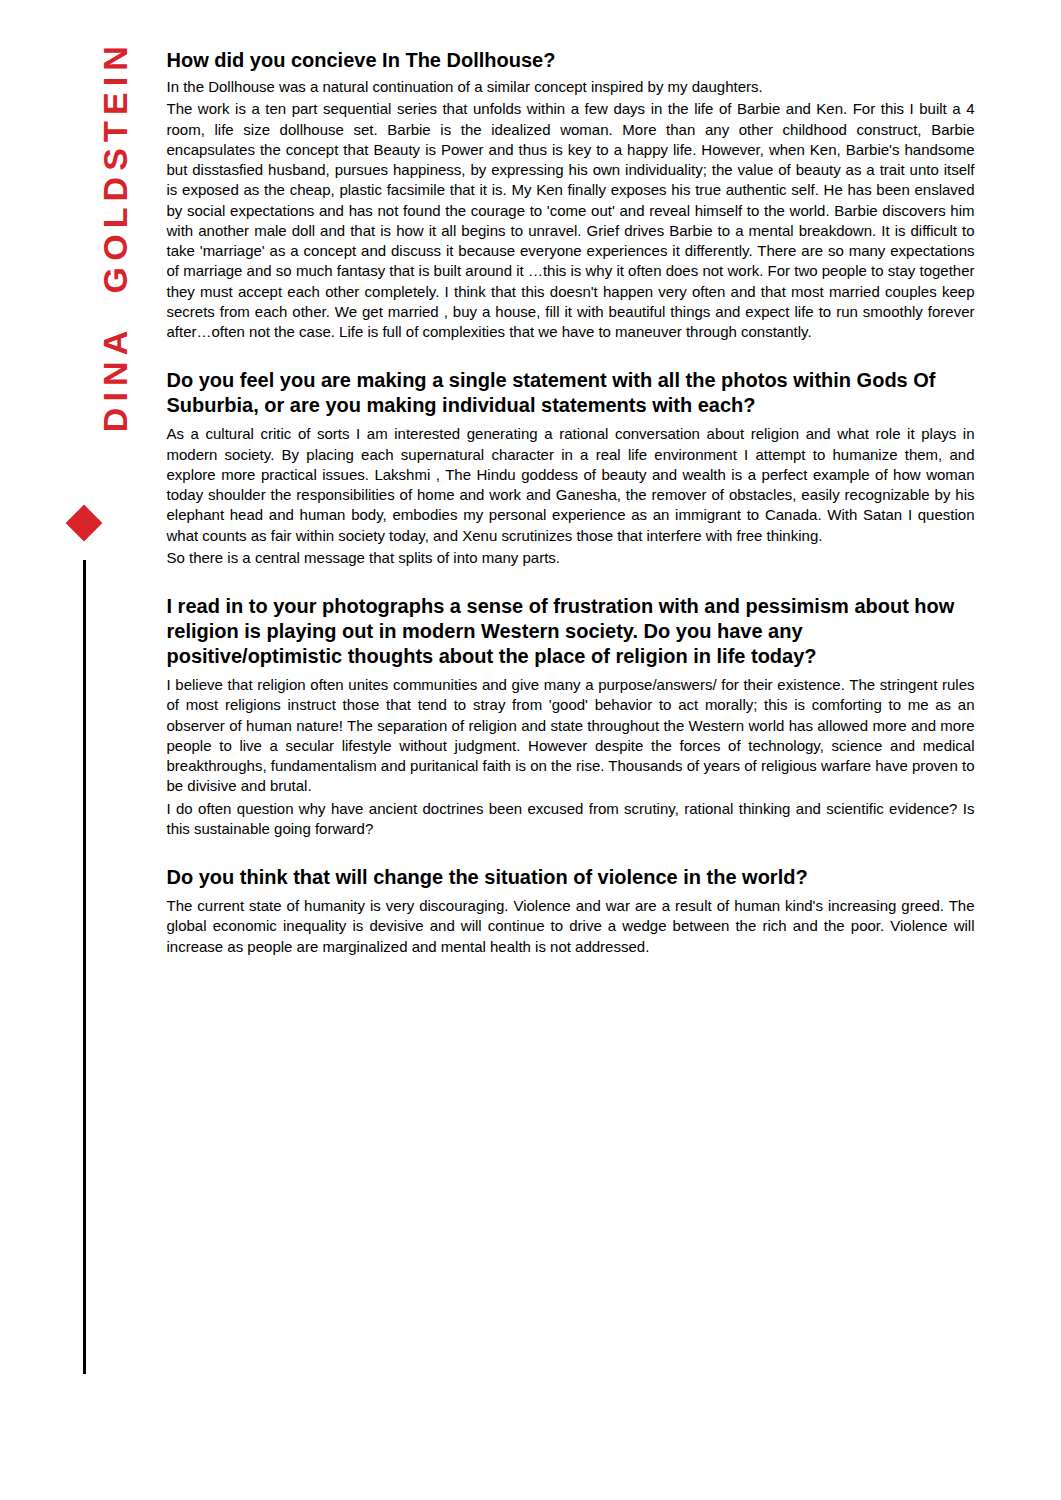DINA GOLDSTEIN
How did you concieve In The Dollhouse?
In the Dollhouse was a natural continuation of a similar concept inspired by my daughters.
The work is a ten part sequential series that unfolds within a few days in the life of Barbie and Ken. For this I built a 4 room, life size dollhouse set. Barbie is the idealized woman. More than any other childhood construct, Barbie encapsulates the concept that Beauty is Power and thus is key to a happy life. However, when Ken, Barbie's handsome but disstasfied husband, pursues happiness, by expressing his own individuality; the value of beauty as a trait unto itself is exposed as the cheap, plastic facsimile that it is. My Ken finally exposes his true authentic self. He has been enslaved by social expectations and has not found the courage to 'come out' and reveal himself to the world. Barbie discovers him with another male doll and that is how it all begins to unravel. Grief drives Barbie to a mental breakdown. It is difficult to take 'marriage' as a concept and discuss it because everyone experiences it differently. There are so many expectations of marriage and so much fantasy that is built around it …this is why it often does not work. For two people to stay together they must accept each other completely. I think that this doesn't happen very often and that most married couples keep secrets from each other. We get married , buy a house, fill it with beautiful things and expect life to run smoothly forever after…often not the case. Life is full of complexities that we have to maneuver through constantly.
Do you feel you are making a single statement with all the photos within Gods Of Suburbia, or are you making individual statements with each?
As a cultural critic of sorts I am interested generating a rational conversation about religion and what role it plays in modern society. By placing each supernatural character in a real life environment I attempt to humanize them, and explore more practical issues. Lakshmi , The Hindu goddess of beauty and wealth is a perfect example of how woman today shoulder the responsibilities of home and work and Ganesha, the remover of obstacles, easily recognizable by his elephant head and human body, embodies my personal experience as an immigrant to Canada. With Satan I question what counts as fair within society today, and Xenu scrutinizes those that interfere with free thinking.
So there is a central message that splits of into many parts.
I read in to your photographs a sense of frustration with and pessimism about how religion is playing out in modern Western society. Do you have any positive/optimistic thoughts about the place of religion in life today?
I believe that religion often unites communities and give many a purpose/answers/ for their existence. The stringent rules of most religions instruct those that tend to stray from 'good' behavior to act morally; this is comforting to me as an observer of human nature! The separation of religion and state throughout the Western world has allowed more and more people to live a secular lifestyle without judgment. However despite the forces of technology, science and medical breakthroughs, fundamentalism and puritanical faith is on the rise. Thousands of years of religious warfare have proven to be divisive and brutal.
I do often question why have ancient doctrines been excused from scrutiny, rational thinking and scientific evidence? Is this sustainable going forward?
Do you think that will change the situation of violence in the world?
The current state of humanity is very discouraging. Violence and war are a result of human kind's increasing greed. The global economic inequality is devisive and will continue to drive a wedge between the rich and the poor. Violence will increase as people are marginalized and mental health is not addressed.